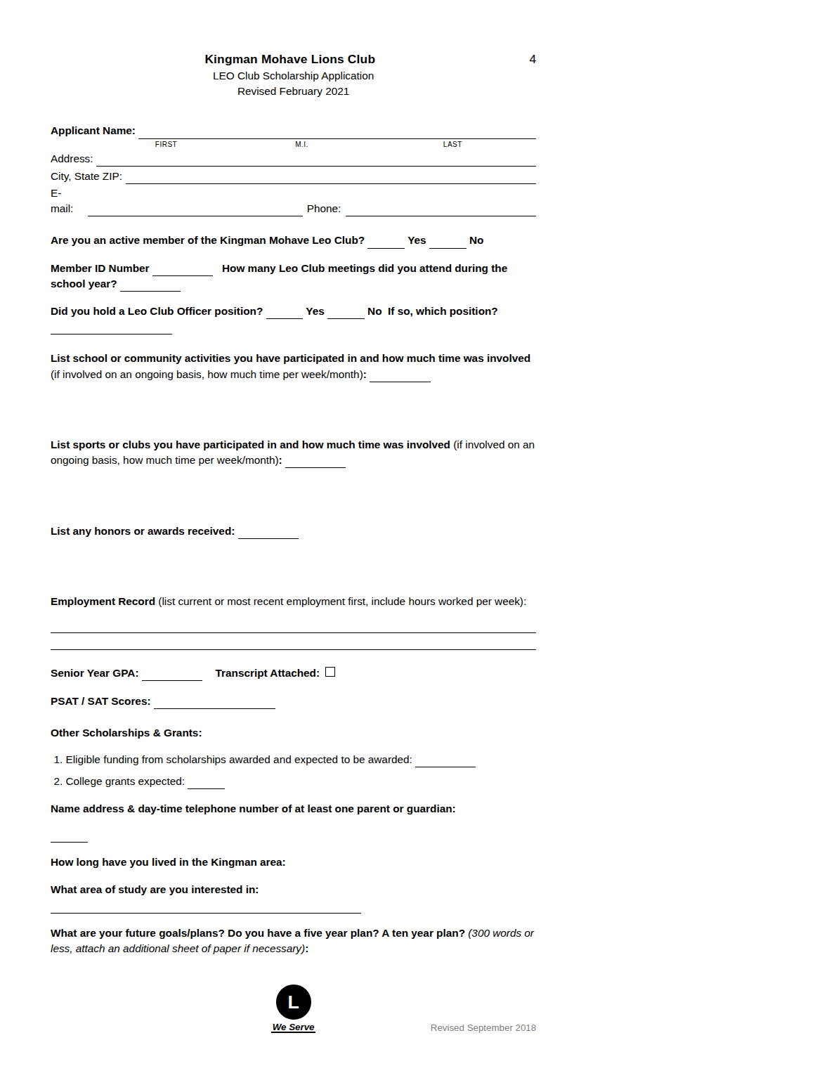4
Kingman Mohave Lions Club
LEO Club Scholarship Application
Revised February 2021
Applicant Name:
FIRST M.I. LAST
Address:
City, State ZIP:
E-mail: Phone:
Are you an active member of the Kingman Mohave Leo Club? Yes No
Member ID Number How many Leo Club meetings did you attend during the school year?
Did you hold a Leo Club Officer position? Yes No If so, which position?
List school or community activities you have participated in and how much time was involved (if involved on an ongoing basis, how much time per week/month):
List sports or clubs you have participated in and how much time was involved (if involved on an ongoing basis, how much time per week/month):
List any honors or awards received:
Employment Record (list current or most recent employment first, include hours worked per week):
Senior Year GPA: Transcript Attached: PSAT / SAT Scores:
Other Scholarships & Grants:
Eligible funding from scholarships awarded and expected to be awarded:
College grants expected:
Name address & day-time telephone number of at least one parent or guardian:
How long have you lived in the Kingman area:
What area of study are you interested in:
What are your future goals/plans? Do you have a five year plan? A ten year plan? (300 words or less, attach an additional sheet of paper if necessary):
L
We Serve
Revised September 2018